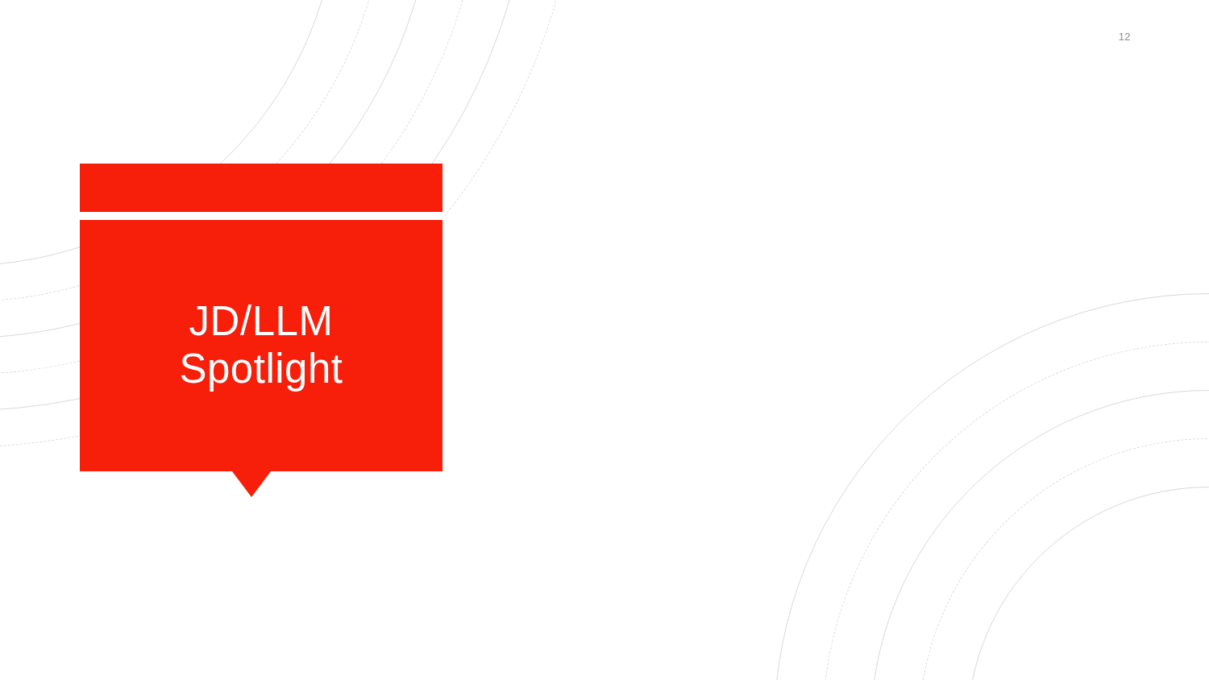12
JD/LLM
Spotlight